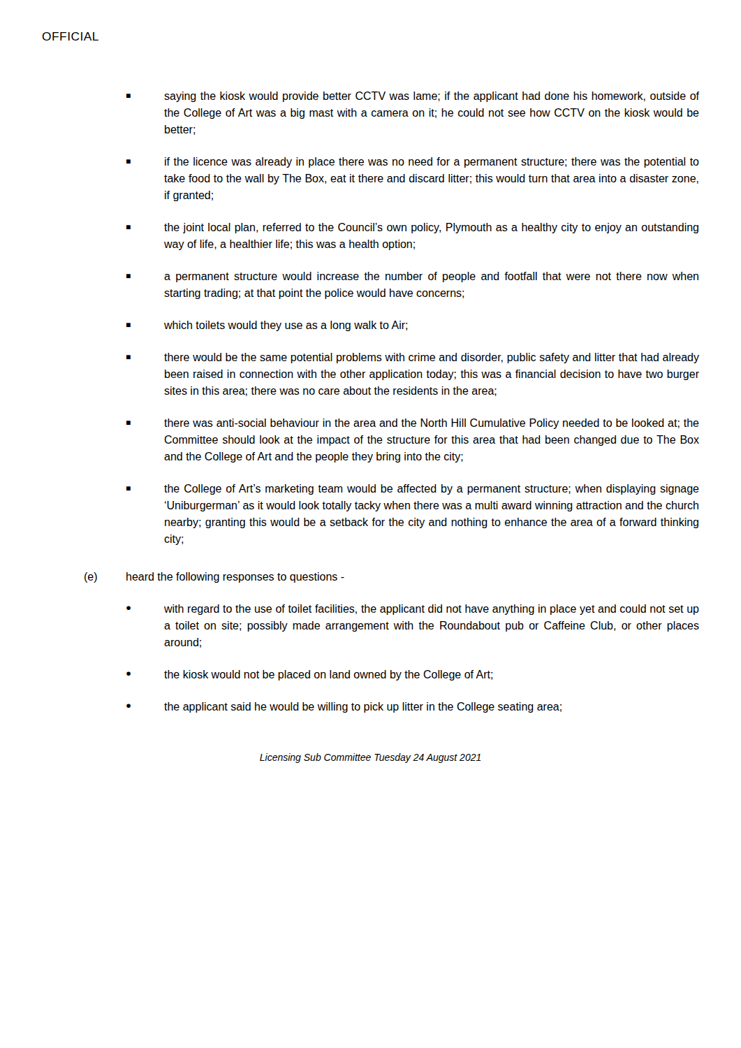OFFICIAL
saying the kiosk would provide better CCTV was lame; if the applicant had done his homework, outside of the College of Art was a big mast with a camera on it; he could not see how CCTV on the kiosk would be better;
if the licence was already in place there was no need for a permanent structure; there was the potential to take food to the wall by The Box, eat it there and discard litter; this would turn that area into a disaster zone, if granted;
the joint local plan, referred to the Council’s own policy, Plymouth as a healthy city to enjoy an outstanding way of life, a healthier life; this was a health option;
a permanent structure would increase the number of people and footfall that were not there now when starting trading; at that point the police would have concerns;
which toilets would they use as a long walk to Air;
there would be the same potential problems with crime and disorder, public safety and litter that had already been raised in connection with the other application today; this was a financial decision to have two burger sites in this area; there was no care about the residents in the area;
there was anti-social behaviour in the area and the North Hill Cumulative Policy needed to be looked at; the Committee should look at the impact of the structure for this area that had been changed due to The Box and the College of Art and the people they bring into the city;
the College of Art’s marketing team would be affected by a permanent structure; when displaying signage ‘Uniburgerman’ as it would look totally tacky when there was a multi award winning attraction and the church nearby; granting this would be a setback for the city and nothing to enhance the area of a forward thinking city;
(e) heard the following responses to questions -
with regard to the use of toilet facilities, the applicant did not have anything in place yet and could not set up a toilet on site; possibly made arrangement with the Roundabout pub or Caffeine Club, or other places around;
the kiosk would not be placed on land owned by the College of Art;
the applicant said he would be willing to pick up litter in the College seating area;
Licensing Sub Committee Tuesday 24 August 2021